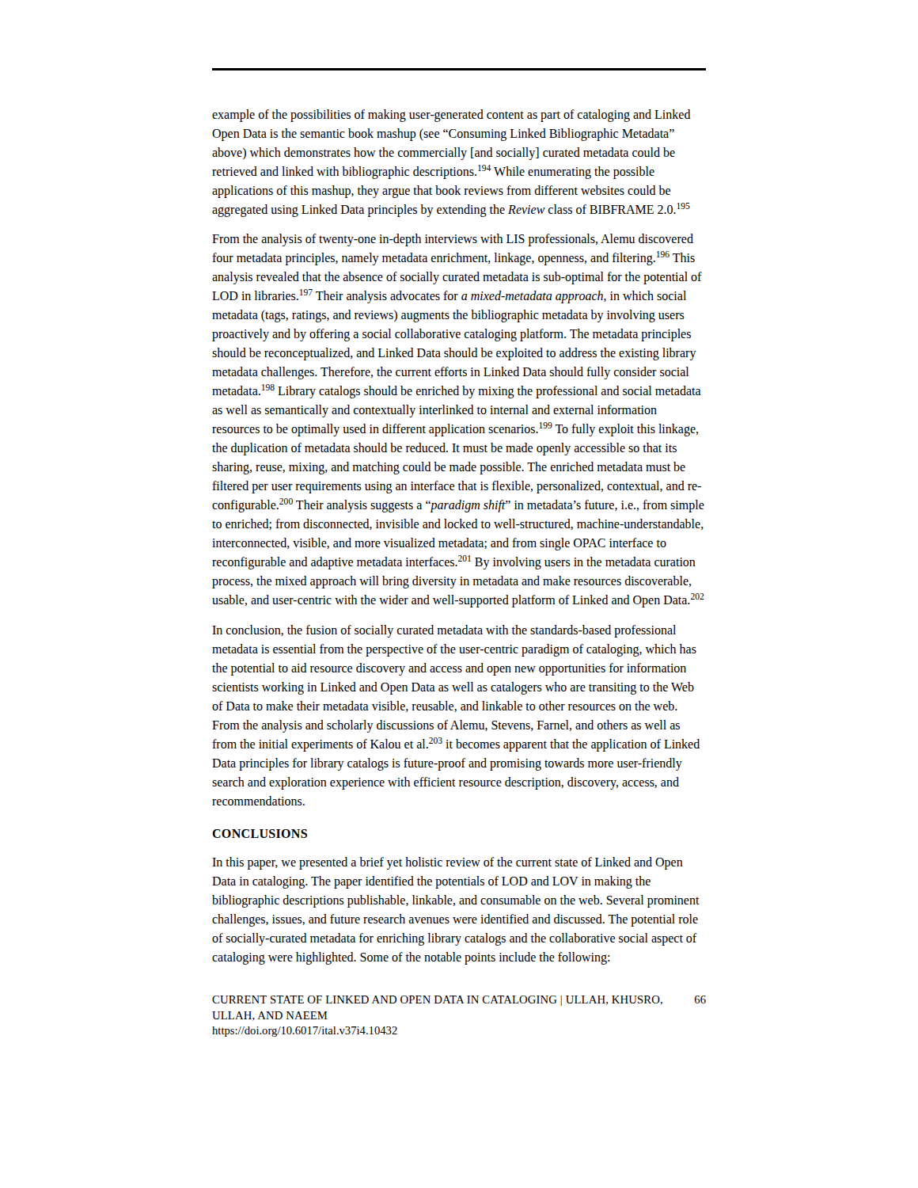example of the possibilities of making user-generated content as part of cataloging and Linked Open Data is the semantic book mashup (see “Consuming Linked Bibliographic Metadata” above) which demonstrates how the commercially [and socially] curated metadata could be retrieved and linked with bibliographic descriptions.194 While enumerating the possible applications of this mashup, they argue that book reviews from different websites could be aggregated using Linked Data principles by extending the Review class of BIBFRAME 2.0.195
From the analysis of twenty-one in-depth interviews with LIS professionals, Alemu discovered four metadata principles, namely metadata enrichment, linkage, openness, and filtering.196 This analysis revealed that the absence of socially curated metadata is sub-optimal for the potential of LOD in libraries.197 Their analysis advocates for a mixed-metadata approach, in which social metadata (tags, ratings, and reviews) augments the bibliographic metadata by involving users proactively and by offering a social collaborative cataloging platform. The metadata principles should be reconceptualized, and Linked Data should be exploited to address the existing library metadata challenges. Therefore, the current efforts in Linked Data should fully consider social metadata.198 Library catalogs should be enriched by mixing the professional and social metadata as well as semantically and contextually interlinked to internal and external information resources to be optimally used in different application scenarios.199 To fully exploit this linkage, the duplication of metadata should be reduced. It must be made openly accessible so that its sharing, reuse, mixing, and matching could be made possible. The enriched metadata must be filtered per user requirements using an interface that is flexible, personalized, contextual, and re-configurable.200 Their analysis suggests a “paradigm shift” in metadata’s future, i.e., from simple to enriched; from disconnected, invisible and locked to well-structured, machine-understandable, interconnected, visible, and more visualized metadata; and from single OPAC interface to reconfigurable and adaptive metadata interfaces.201 By involving users in the metadata curation process, the mixed approach will bring diversity in metadata and make resources discoverable, usable, and user-centric with the wider and well-supported platform of Linked and Open Data.202
In conclusion, the fusion of socially curated metadata with the standards-based professional metadata is essential from the perspective of the user-centric paradigm of cataloging, which has the potential to aid resource discovery and access and open new opportunities for information scientists working in Linked and Open Data as well as catalogers who are transiting to the Web of Data to make their metadata visible, reusable, and linkable to other resources on the web. From the analysis and scholarly discussions of Alemu, Stevens, Farnel, and others as well as from the initial experiments of Kalou et al.203 it becomes apparent that the application of Linked Data principles for library catalogs is future-proof and promising towards more user-friendly search and exploration experience with efficient resource description, discovery, access, and recommendations.
Conclusions
In this paper, we presented a brief yet holistic review of the current state of Linked and Open Data in cataloging. The paper identified the potentials of LOD and LOV in making the bibliographic descriptions publishable, linkable, and consumable on the web. Several prominent challenges, issues, and future research avenues were identified and discussed. The potential role of socially-curated metadata for enriching library catalogs and the collaborative social aspect of cataloging were highlighted. Some of the notable points include the following:
Current State of Linked and Open Data in Cataloging | Ullah, Khusro, Ullah, and Naeem 66
https://doi.org/10.6017/ital.v37i4.10432